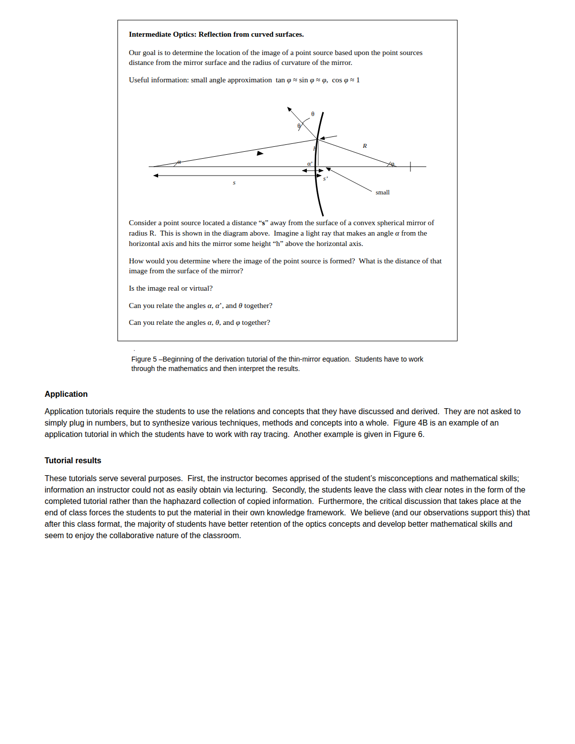Intermediate Optics: Reflection from curved surfaces.
Our goal is to determine the location of the image of a point source based upon the point sources distance from the mirror surface and the radius of curvature of the mirror.
Useful information: small angle approximation tan φ ≈ sin φ ≈ φ, cos φ ≈ 1
θ θ α α’ φ h R s s’ small
Consider a point source located a distance “s” away from the surface of a convex spherical mirror of radius R. This is shown in the diagram above. Imagine a light ray that makes an angle α from the horizontal axis and hits the mirror some height “h” above the horizontal axis.
How would you determine where the image of the point source is formed? What is the distance of that image from the surface of the mirror?
Is the image real or virtual?
Can you relate the angles α, α’, and θ together?
Can you relate the angles α, θ, and φ together?
·
Figure 5 –Beginning of the derivation tutorial of the thin-mirror equation. Students have to work through the mathematics and then interpret the results.
Application
Application tutorials require the students to use the relations and concepts that they have discussed and derived. They are not asked to simply plug in numbers, but to synthesize various techniques, methods and concepts into a whole. Figure 4B is an example of an application tutorial in which the students have to work with ray tracing. Another example is given in Figure 6.
Tutorial results
These tutorials serve several purposes. First, the instructor becomes apprised of the student’s misconceptions and mathematical skills; information an instructor could not as easily obtain via lecturing. Secondly, the students leave the class with clear notes in the form of the completed tutorial rather than the haphazard collection of copied information. Furthermore, the critical discussion that takes place at the end of class forces the students to put the material in their own knowledge framework. We believe (and our observations support this) that after this class format, the majority of students have better retention of the optics concepts and develop better mathematical skills and seem to enjoy the collaborative nature of the classroom.